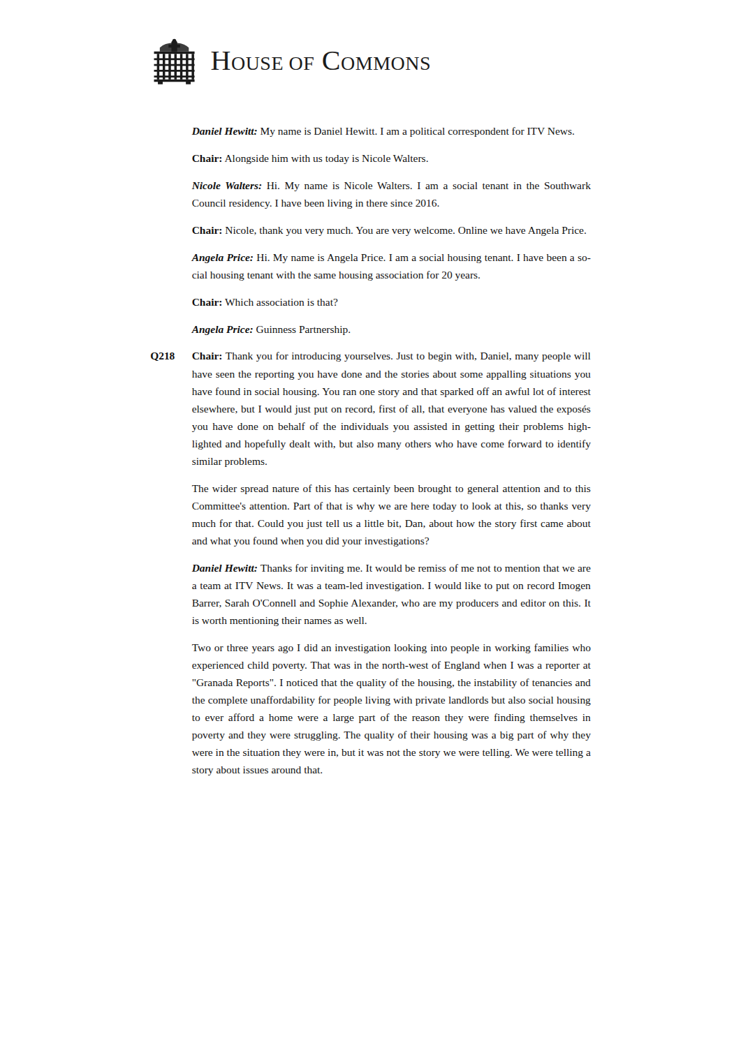HOUSE OF COMMONS
Daniel Hewitt: My name is Daniel Hewitt. I am a political correspondent for ITV News.
Chair: Alongside him with us today is Nicole Walters.
Nicole Walters: Hi. My name is Nicole Walters. I am a social tenant in the Southwark Council residency. I have been living in there since 2016.
Chair: Nicole, thank you very much. You are very welcome. Online we have Angela Price.
Angela Price: Hi. My name is Angela Price. I am a social housing tenant. I have been a social housing tenant with the same housing association for 20 years.
Chair: Which association is that?
Angela Price: Guinness Partnership.
Q218
Chair: Thank you for introducing yourselves. Just to begin with, Daniel, many people will have seen the reporting you have done and the stories about some appalling situations you have found in social housing. You ran one story and that sparked off an awful lot of interest elsewhere, but I would just put on record, first of all, that everyone has valued the exposés you have done on behalf of the individuals you assisted in getting their problems highlighted and hopefully dealt with, but also many others who have come forward to identify similar problems.
The wider spread nature of this has certainly been brought to general attention and to this Committee's attention. Part of that is why we are here today to look at this, so thanks very much for that. Could you just tell us a little bit, Dan, about how the story first came about and what you found when you did your investigations?
Daniel Hewitt: Thanks for inviting me. It would be remiss of me not to mention that we are a team at ITV News. It was a team-led investigation. I would like to put on record Imogen Barrer, Sarah O'Connell and Sophie Alexander, who are my producers and editor on this. It is worth mentioning their names as well.
Two or three years ago I did an investigation looking into people in working families who experienced child poverty. That was in the north-west of England when I was a reporter at "Granada Reports". I noticed that the quality of the housing, the instability of tenancies and the complete unaffordability for people living with private landlords but also social housing to ever afford a home were a large part of the reason they were finding themselves in poverty and they were struggling. The quality of their housing was a big part of why they were in the situation they were in, but it was not the story we were telling. We were telling a story about issues around that.